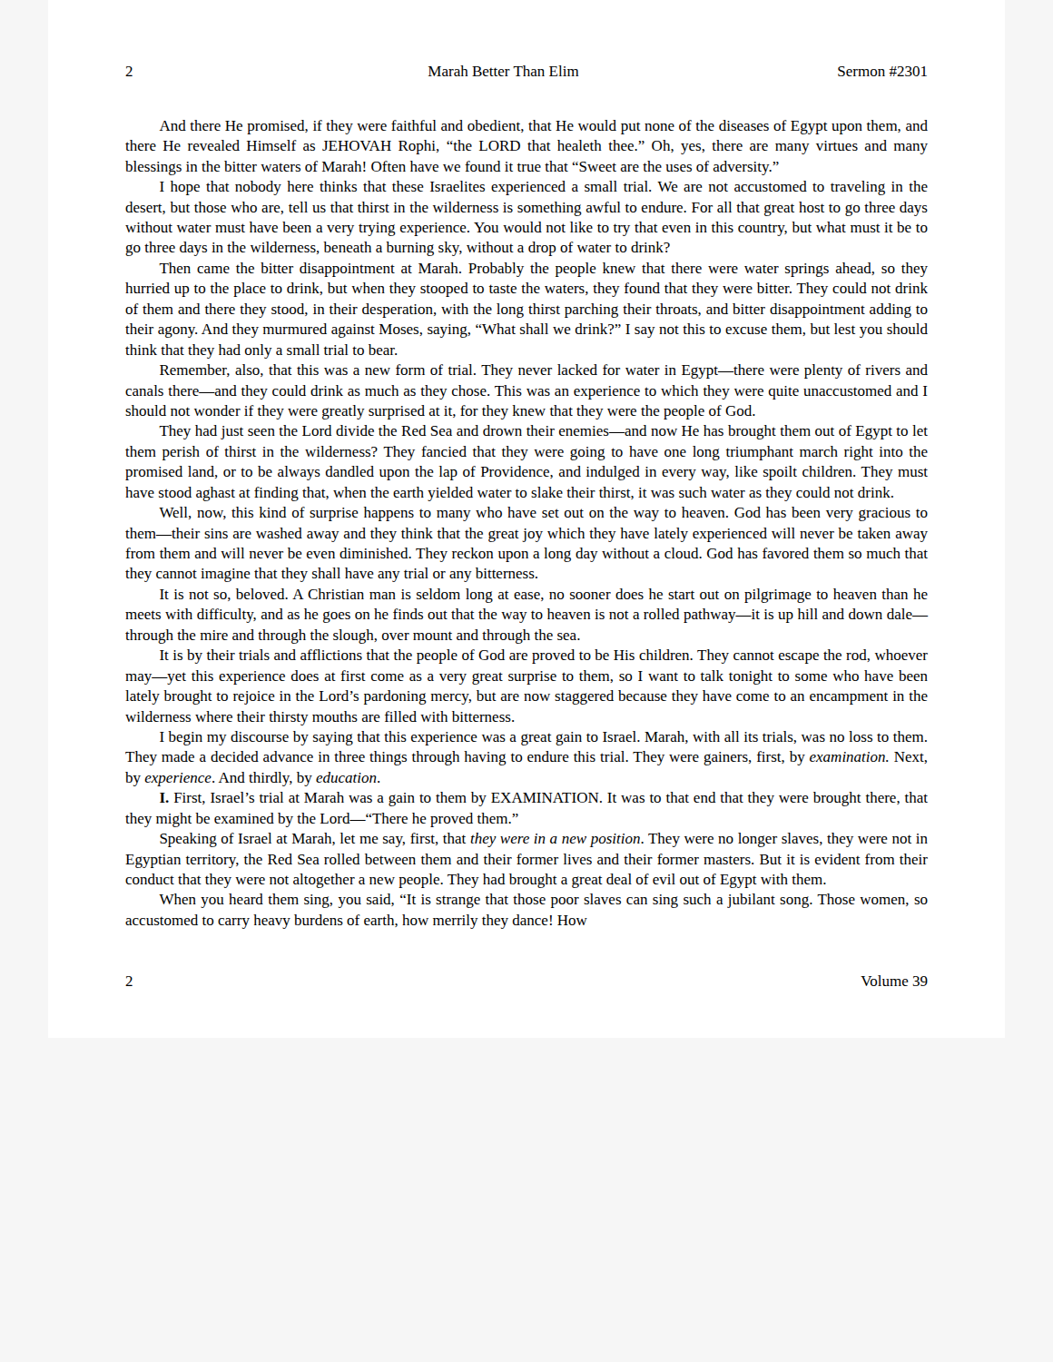2
Marah Better Than Elim
Sermon #2301
And there He promised, if they were faithful and obedient, that He would put none of the diseases of Egypt upon them, and there He revealed Himself as JEHOVAH Rophi, “the LORD that healeth thee.” Oh, yes, there are many virtues and many blessings in the bitter waters of Marah! Often have we found it true that “Sweet are the uses of adversity.”
I hope that nobody here thinks that these Israelites experienced a small trial. We are not accustomed to traveling in the desert, but those who are, tell us that thirst in the wilderness is something awful to endure. For all that great host to go three days without water must have been a very trying experience. You would not like to try that even in this country, but what must it be to go three days in the wilderness, beneath a burning sky, without a drop of water to drink?
Then came the bitter disappointment at Marah. Probably the people knew that there were water springs ahead, so they hurried up to the place to drink, but when they stooped to taste the waters, they found that they were bitter. They could not drink of them and there they stood, in their desperation, with the long thirst parching their throats, and bitter disappointment adding to their agony. And they murmured against Moses, saying, “What shall we drink?” I say not this to excuse them, but lest you should think that they had only a small trial to bear.
Remember, also, that this was a new form of trial. They never lacked for water in Egypt—there were plenty of rivers and canals there—and they could drink as much as they chose. This was an experience to which they were quite unaccustomed and I should not wonder if they were greatly surprised at it, for they knew that they were the people of God.
They had just seen the Lord divide the Red Sea and drown their enemies—and now He has brought them out of Egypt to let them perish of thirst in the wilderness? They fancied that they were going to have one long triumphant march right into the promised land, or to be always dandled upon the lap of Providence, and indulged in every way, like spoilt children. They must have stood aghast at finding that, when the earth yielded water to slake their thirst, it was such water as they could not drink.
Well, now, this kind of surprise happens to many who have set out on the way to heaven. God has been very gracious to them—their sins are washed away and they think that the great joy which they have lately experienced will never be taken away from them and will never be even diminished. They reckon upon a long day without a cloud. God has favored them so much that they cannot imagine that they shall have any trial or any bitterness.
It is not so, beloved. A Christian man is seldom long at ease, no sooner does he start out on pilgrimage to heaven than he meets with difficulty, and as he goes on he finds out that the way to heaven is not a rolled pathway—it is up hill and down dale—through the mire and through the slough, over mount and through the sea.
It is by their trials and afflictions that the people of God are proved to be His children. They cannot escape the rod, whoever may—yet this experience does at first come as a very great surprise to them, so I want to talk tonight to some who have been lately brought to rejoice in the Lord’s pardoning mercy, but are now staggered because they have come to an encampment in the wilderness where their thirsty mouths are filled with bitterness.
I begin my discourse by saying that this experience was a great gain to Israel. Marah, with all its trials, was no loss to them. They made a decided advance in three things through having to endure this trial. They were gainers, first, by examination. Next, by experience. And thirdly, by education.
I. First, Israel’s trial at Marah was a gain to them by EXAMINATION. It was to that end that they were brought there, that they might be examined by the Lord—“There he proved them.”
Speaking of Israel at Marah, let me say, first, that they were in a new position. They were no longer slaves, they were not in Egyptian territory, the Red Sea rolled between them and their former lives and their former masters. But it is evident from their conduct that they were not altogether a new people. They had brought a great deal of evil out of Egypt with them.
When you heard them sing, you said, “It is strange that those poor slaves can sing such a jubilant song. Those women, so accustomed to carry heavy burdens of earth, how merrily they dance! How
2
Volume 39